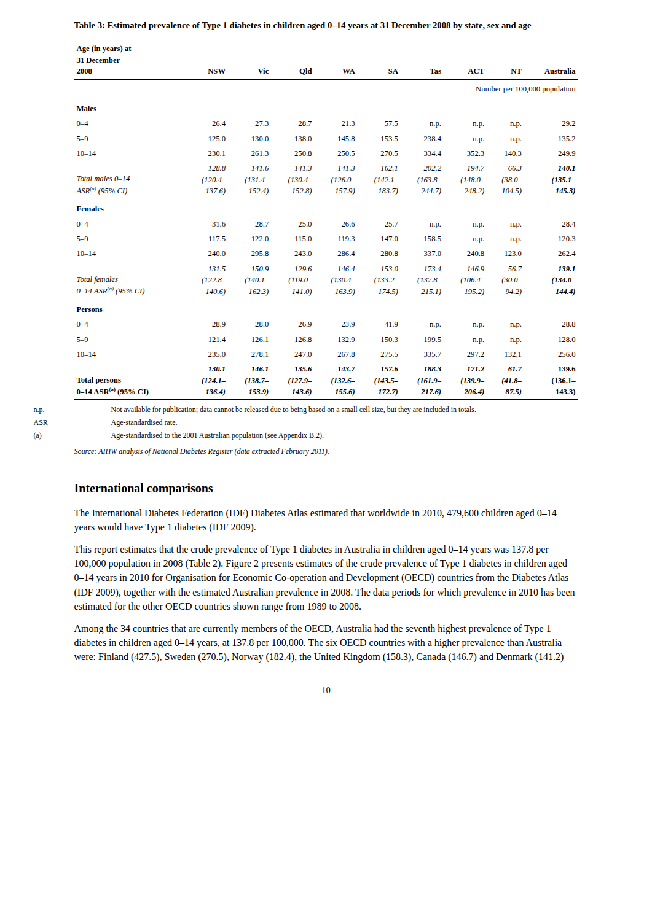Table 3: Estimated prevalence of Type 1 diabetes in children aged 0–14 years at 31 December 2008 by state, sex and age
| Age (in years) at 31 December 2008 | NSW | Vic | Qld | WA | SA | Tas | ACT | NT | Australia |
| --- | --- | --- | --- | --- | --- | --- | --- | --- | --- |
| | Number per 100,000 population |
| Males |
| 0–4 | 26.4 | 27.3 | 28.7 | 21.3 | 57.5 | n.p. | n.p. | n.p. | 29.2 |
| 5–9 | 125.0 | 130.0 | 138.0 | 145.8 | 153.5 | 238.4 | n.p. | n.p. | 135.2 |
| 10–14 | 230.1 | 261.3 | 250.8 | 250.5 | 270.5 | 334.4 | 352.3 | 140.3 | 249.9 |
| Total males 0–14 ASR (a) (95% CI) | 128.8 (120.4– 137.6) | 141.6 (131.4– 152.4) | 141.3 (130.4– 152.8) | 141.3 (126.0– 157.9) | 162.1 (142.1– 183.7) | 202.2 (163.8– 244.7) | 194.7 (148.0– 248.2) | 66.3 (38.0– 104.5) | 140.1 (135.1– 145.3) |
| Females |
| 0–4 | 31.6 | 28.7 | 25.0 | 26.6 | 25.7 | n.p. | n.p. | n.p. | 28.4 |
| 5–9 | 117.5 | 122.0 | 115.0 | 119.3 | 147.0 | 158.5 | n.p. | n.p. | 120.3 |
| 10–14 | 240.0 | 295.8 | 243.0 | 286.4 | 280.8 | 337.0 | 240.8 | 123.0 | 262.4 |
| Total females 0–14 ASR (a) (95% CI) | 131.5 (122.8– 140.6) | 150.9 (140.1– 162.3) | 129.6 (119.0– 141.0) | 146.4 (130.4– 163.9) | 153.0 (133.2– 174.5) | 173.4 (137.8– 215.1) | 146.9 (106.4– 195.2) | 56.7 (30.0– 94.2) | 139.1 (134.0– 144.4) |
| Persons |
| 0–4 | 28.9 | 28.0 | 26.9 | 23.9 | 41.9 | n.p. | n.p. | n.p. | 28.8 |
| 5–9 | 121.4 | 126.1 | 126.8 | 132.9 | 150.3 | 199.5 | n.p. | n.p. | 128.0 |
| 10–14 | 235.0 | 278.1 | 247.0 | 267.8 | 275.5 | 335.7 | 297.2 | 132.1 | 256.0 |
| Total persons 0–14 ASR (a) (95% CI) | 130.1 (124.1– 136.4) | 146.1 (138.7– 153.9) | 135.6 (127.9– 143.6) | 143.7 (132.6– 155.6) | 157.6 (143.5– 172.7) | 188.3 (161.9– 217.6) | 171.2 (139.9– 206.4) | 61.7 (41.8– 87.5) | 139.6 (136.1– 143.3) |
n.p. Not available for publication; data cannot be released due to being based on a small cell size, but they are included in totals.
ASRAge-standardised rate.
(a) Age-standardised to the 2001 Australian population (see Appendix B.2).
Source: AIHW analysis of National Diabetes Register (data extracted February 2011).
International comparisons
The International Diabetes Federation (IDF) Diabetes Atlas estimated that worldwide in 2010, 479,600 children aged 0–14 years would have Type 1 diabetes (IDF 2009).
This report estimates that the crude prevalence of Type 1 diabetes in Australia in children aged 0–14 years was 137.8 per 100,000 population in 2008 (Table 2). Figure 2 presents estimates of the crude prevalence of Type 1 diabetes in children aged 0–14 years in 2010 for Organisation for Economic Co-operation and Development (OECD) countries from the Diabetes Atlas (IDF 2009), together with the estimated Australian prevalence in 2008. The data periods for which prevalence in 2010 has been estimated for the other OECD countries shown range from 1989 to 2008.
Among the 34 countries that are currently members of the OECD, Australia had the seventh highest prevalence of Type 1 diabetes in children aged 0–14 years, at 137.8 per 100,000. The six OECD countries with a higher prevalence than Australia were: Finland (427.5), Sweden (270.5), Norway (182.4), the United Kingdom (158.3), Canada (146.7) and Denmark (141.2)
10